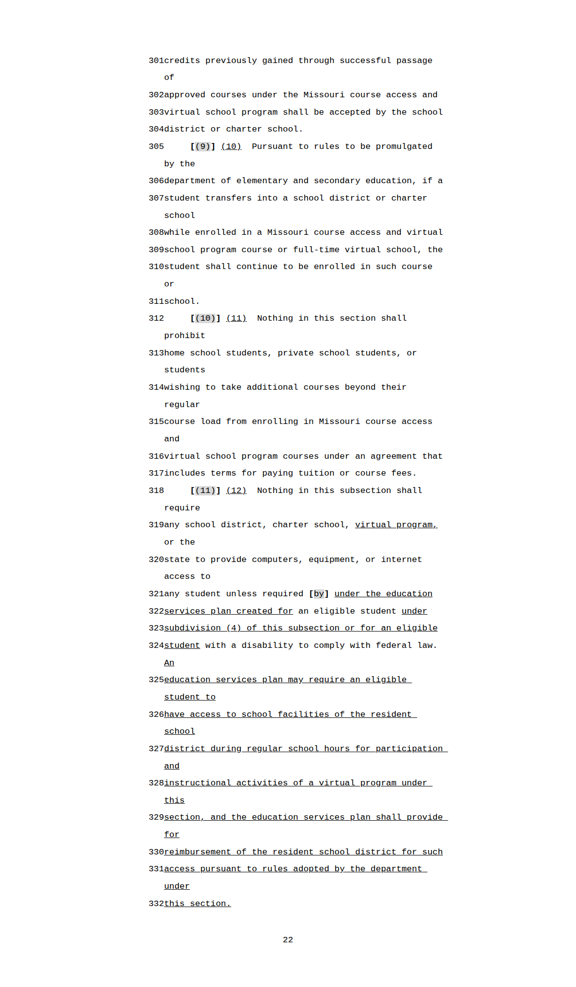| 301 | credits previously gained through successful passage of |
| 302 | approved courses under the Missouri course access and |
| 303 | virtual school program shall be accepted by the school |
| 304 | district or charter school. |
| 305 | [ (9) ] (10) Pursuant to rules to be promulgated by the |
| 306 | department of elementary and secondary education, if a |
| 307 | student transfers into a school district or charter school |
| 308 | while enrolled in a Missouri course access and virtual |
| 309 | school program course or full-time virtual school, the |
| 310 | student shall continue to be enrolled in such course or |
| 311 | school. |
| 312 | [ (10) ] (11) Nothing in this section shall prohibit |
| 313 | home school students, private school students, or students |
| 314 | wishing to take additional courses beyond their regular |
| 315 | course load from enrolling in Missouri course access and |
| 316 | virtual school program courses under an agreement that |
| 317 | includes terms for paying tuition or course fees. |
| 318 | [ (11) ] (12) Nothing in this subsection shall require |
| 319 | any school district, charter school, virtual program, or the |
| 320 | state to provide computers, equipment, or internet access to |
| 321 | any student unless required [ by ] under the education |
| 322 | services plan created for an eligible student under |
| 323 | subdivision (4) of this subsection or for an eligible |
| 324 | student with a disability to comply with federal law. An |
| 325 | education services plan may require an eligible student to |
| 326 | have access to school facilities of the resident school |
| 327 | district during regular school hours for participation and |
| 328 | instructional activities of a virtual program under this |
| 329 | section, and the education services plan shall provide for |
| 330 | reimbursement of the resident school district for such |
| 331 | access pursuant to rules adopted by the department under |
| 332 | this section. |
22